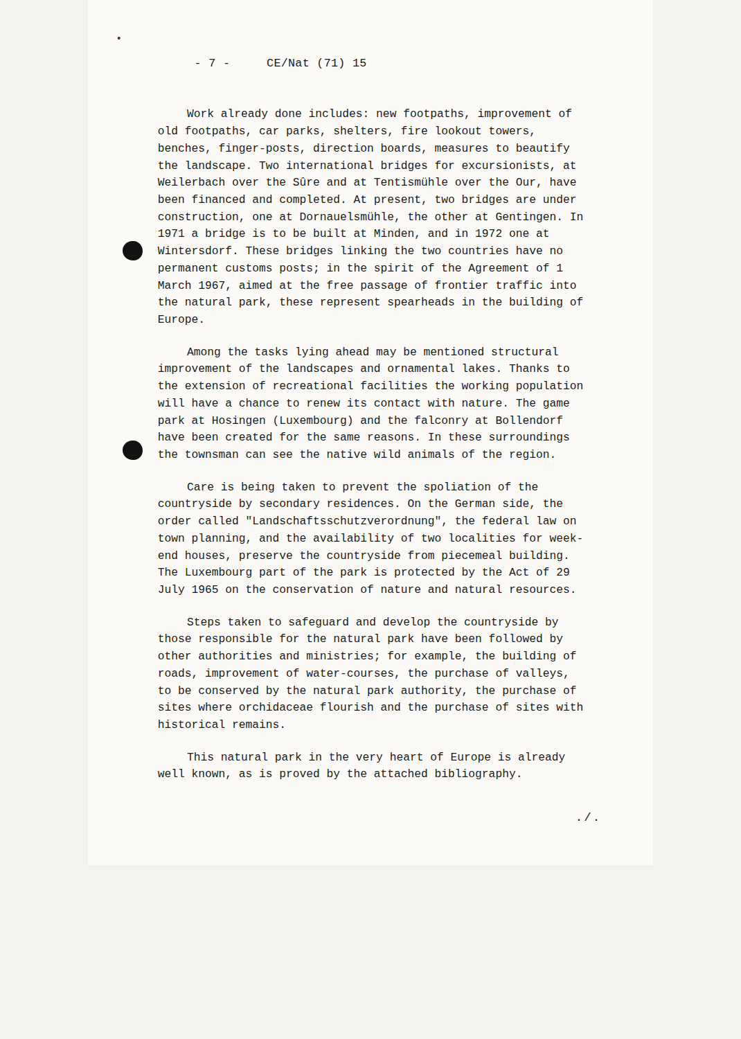•
- 7 - CE/Nat (71) 15
Work already done includes: new footpaths, improvement of old footpaths, car parks, shelters, fire lookout towers, benches, finger-posts, direction boards, measures to beautify the landscape. Two international bridges for excursionists, at Weilerbach over the Sûre and at Tentismühle over the Our, have been financed and completed. At present, two bridges are under construction, one at Dornauelsmühle, the other at Gentingen. In 1971 a bridge is to be built at Minden, and in 1972 one at Wintersdorf. These bridges linking the two countries have no permanent customs posts; in the spirit of the Agreement of 1 March 1967, aimed at the free passage of frontier traffic into the natural park, these represent spearheads in the building of Europe.
Among the tasks lying ahead may be mentioned structural improvement of the landscapes and ornamental lakes. Thanks to the extension of recreational facilities the working population will have a chance to renew its contact with nature. The game park at Hosingen (Luxembourg) and the falconry at Bollendorf have been created for the same reasons. In these surroundings the townsman can see the native wild animals of the region.
Care is being taken to prevent the spoliation of the countryside by secondary residences. On the German side, the order called "Landschaftsschutzverordnung", the federal law on town planning, and the availability of two localities for week-end houses, preserve the countryside from piecemeal building. The Luxembourg part of the park is protected by the Act of 29 July 1965 on the conservation of nature and natural resources.
Steps taken to safeguard and develop the countryside by those responsible for the natural park have been followed by other authorities and ministries; for example, the building of roads, improvement of water-courses, the purchase of valleys, to be conserved by the natural park authority, the purchase of sites where orchidaceae flourish and the purchase of sites with historical remains.
This natural park in the very heart of Europe is already well known, as is proved by the attached bibliography.
./.